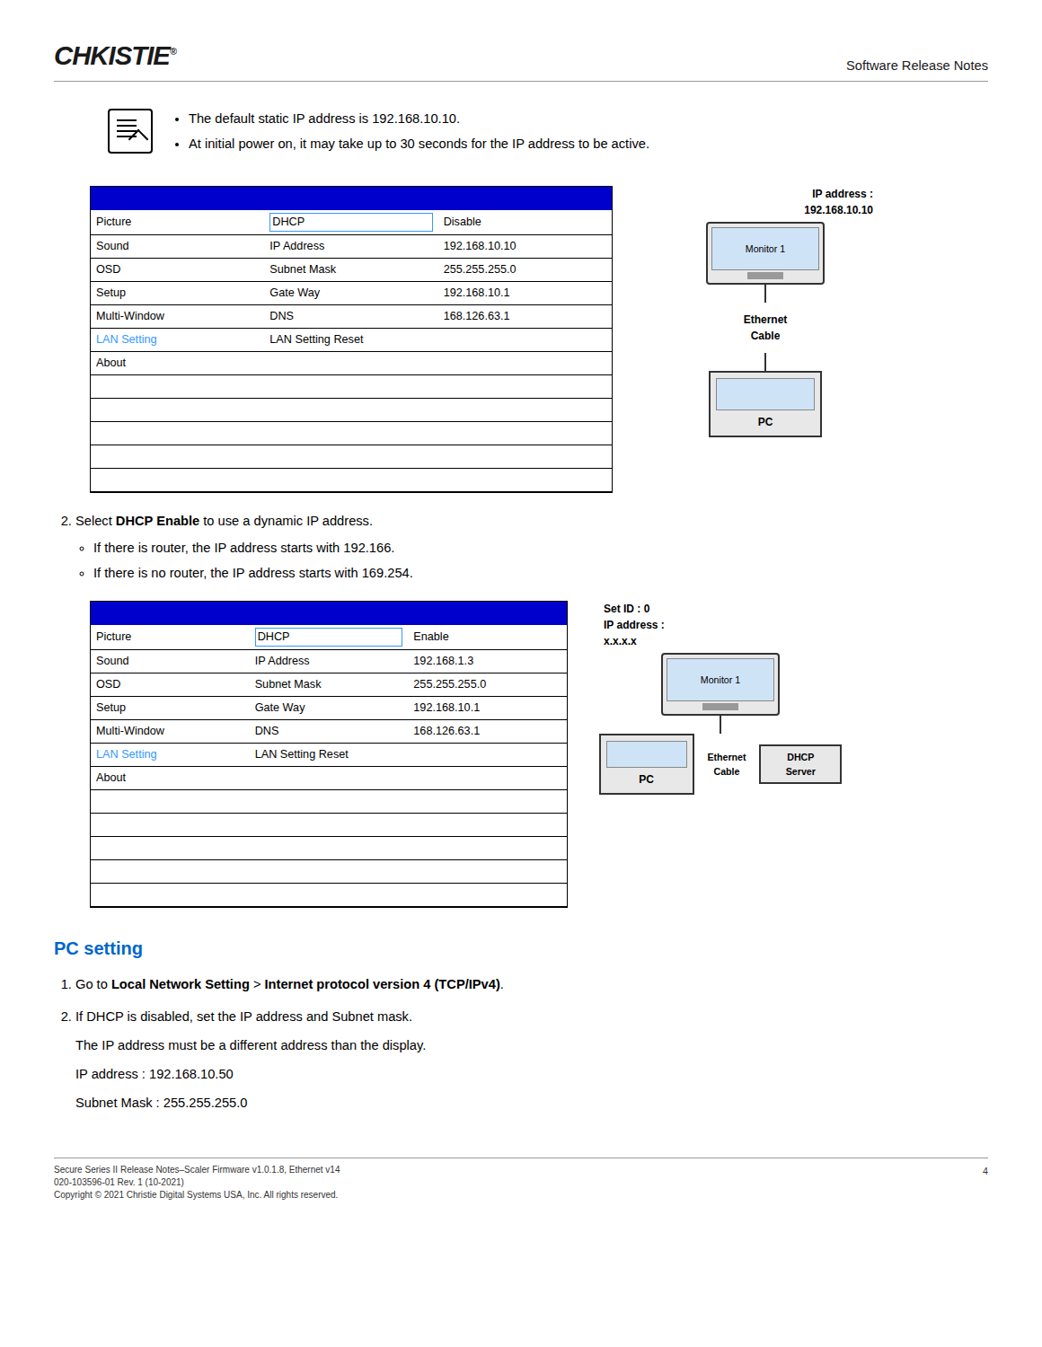CHKISTIE®
Software Release Notes
The default static IP address is 192.168.10.10.
At initial power on, it may take up to 30 seconds for the IP address to be active.
| Picture | DHCP | Disable |
| Sound | IP Address | 192.168.10.10 |
| OSD | Subnet Mask | 255.255.255.0 |
| Setup | Gate Way | 192.168.10.1 |
| Multi-Window | DNS | 168.126.63.1 |
| LAN Setting | LAN Setting Reset | |
| About | | |
IP address :
192.168.10.10
Monitor 1
Ethernet
Cable
PC
Select DHCP Enable to use a dynamic IP address.
If there is router, the IP address starts with 192.166.
If there is no router, the IP address starts with 169.254.
| Picture | DHCP | Enable |
| Sound | IP Address | 192.168.1.3 |
| OSD | Subnet Mask | 255.255.255.0 |
| Setup | Gate Way | 192.168.10.1 |
| Multi-Window | DNS | 168.126.63.1 |
| LAN Setting | LAN Setting Reset | |
| About | | |
Set ID : 0
IP address :
x.x.x.x
Monitor 1
PC
Ethernet
Cable
DHCP
Server
PC setting
Go to Local Network Setting > Internet protocol version 4 (TCP/IPv4).
If DHCP is disabled, set the IP address and Subnet mask.
The IP address must be a different address than the display.
IP address : 192.168.10.50
Subnet Mask : 255.255.255.0
Secure Series II Release Notes–Scaler Firmware v1.0.1.8, Ethernet v14
020-103596-01 Rev. 1 (10-2021)
Copyright © 2021 Christie Digital Systems USA, Inc. All rights reserved.
4